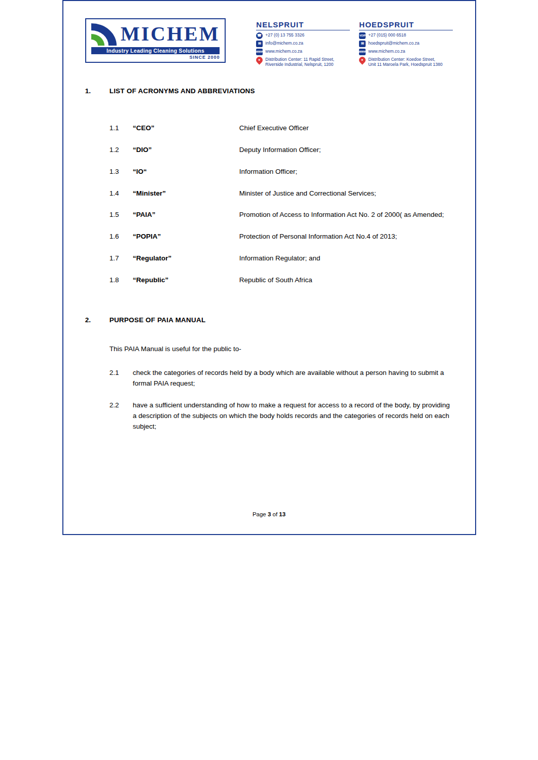MICHEM
Industry Leading Cleaning Solutions
SINCE 2000
NELSPRUIT
☎
+27 (0) 13 755 3326
✉
info@michem.co.za
www
www.michem.co.za
●
Distribution Center: 11 Rapid Street,
Riverside Industrial, Nelspruit, 1200
HOEDSPRUIT
VOIP
+27 (015) 000 6518
✉
hoedspruit@michem.co.za
www
www.michem.co.za
●
Distribution Center: Koedoe Street,
Unit 11 Maroela Park, Hoedspruit 1380
1.
LIST OF ACRONYMS AND ABBREVIATIONS
1.1
“CEO”
Chief Executive Officer
1.2
“DIO”
Deputy Information Officer;
1.3
“IO“
Information Officer;
1.4
“Minister”
Minister of Justice and Correctional Services;
1.5
“PAIA”
Promotion of Access to Information Act No. 2 of 2000( as Amended;
1.6
“POPIA”
Protection of Personal Information Act No.4 of 2013;
1.7
“Regulator”
Information Regulator; and
1.8
“Republic”
Republic of South Africa
2.
PURPOSE OF PAIA MANUAL
This PAIA Manual is useful for the public to-
2.1
check the categories of records held by a body which are available without a person having to submit a formal PAIA request;
2.2
have a sufficient understanding of how to make a request for access to a record of the body, by providing a description of the subjects on which the body holds records and the categories of records held on each subject;
Page 3 of 13